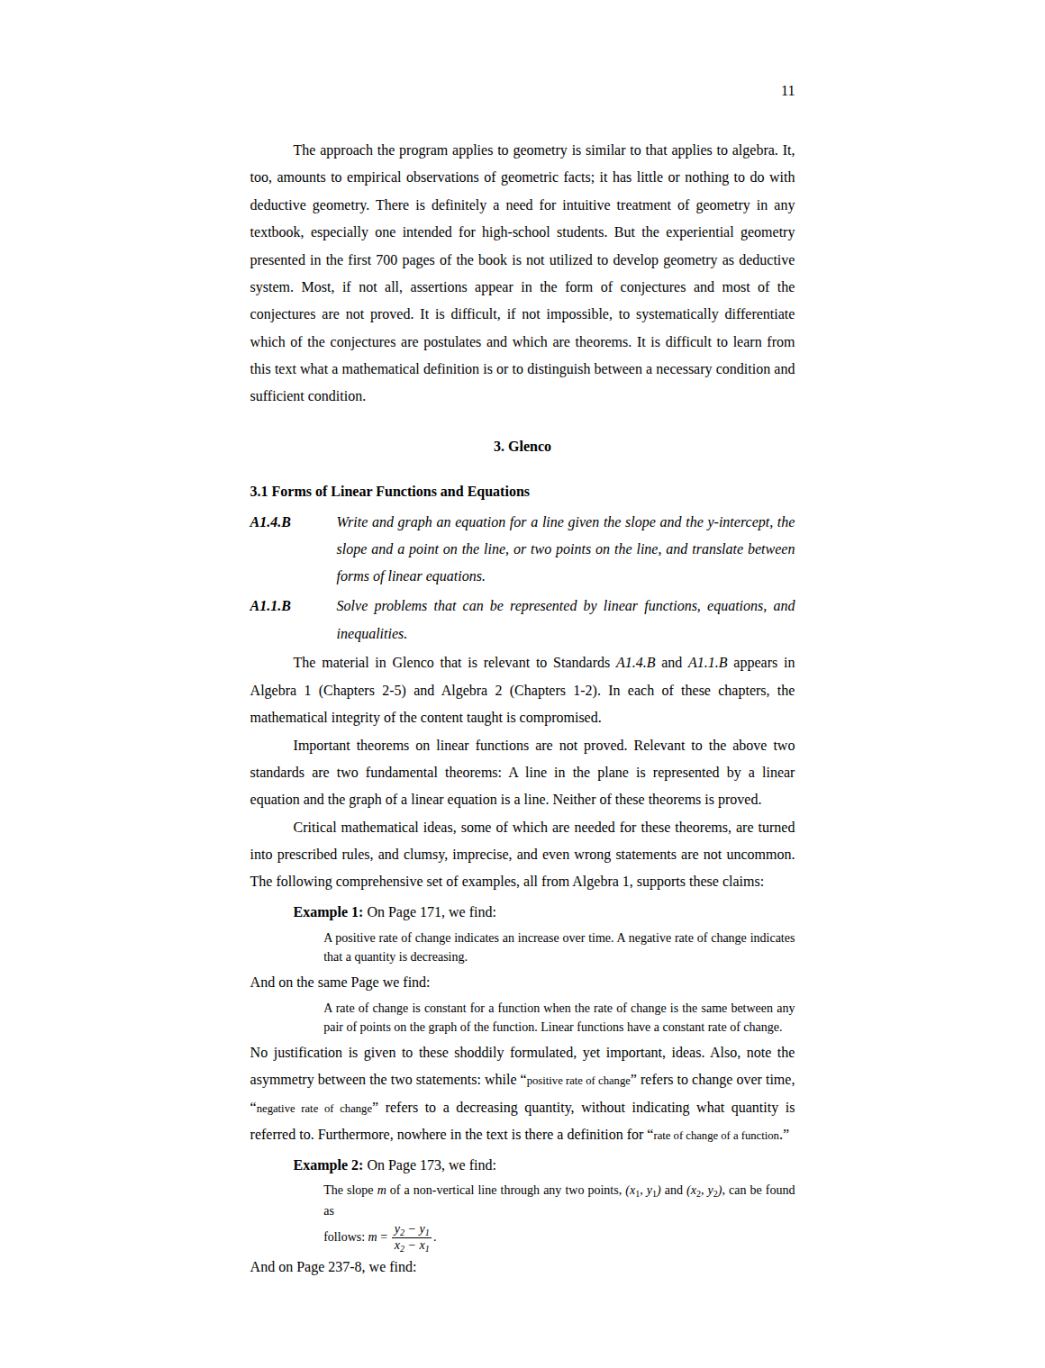11
The approach the program applies to geometry is similar to that applies to algebra. It, too, amounts to empirical observations of geometric facts; it has little or nothing to do with deductive geometry. There is definitely a need for intuitive treatment of geometry in any textbook, especially one intended for high-school students. But the experiential geometry presented in the first 700 pages of the book is not utilized to develop geometry as deductive system. Most, if not all, assertions appear in the form of conjectures and most of the conjectures are not proved. It is difficult, if not impossible, to systematically differentiate which of the conjectures are postulates and which are theorems. It is difficult to learn from this text what a mathematical definition is or to distinguish between a necessary condition and sufficient condition.
3. Glenco
3.1 Forms of Linear Functions and Equations
A1.4.B
Write and graph an equation for a line given the slope and the y-intercept, the slope and a point on the line, or two points on the line, and translate between forms of linear equations.
A1.1.B
Solve problems that can be represented by linear functions, equations, and inequalities.
The material in Glenco that is relevant to Standards A1.4.B and A1.1.B appears in Algebra 1 (Chapters 2-5) and Algebra 2 (Chapters 1-2). In each of these chapters, the mathematical integrity of the content taught is compromised.
Important theorems on linear functions are not proved. Relevant to the above two standards are two fundamental theorems: A line in the plane is represented by a linear equation and the graph of a linear equation is a line. Neither of these theorems is proved.
Critical mathematical ideas, some of which are needed for these theorems, are turned into prescribed rules, and clumsy, imprecise, and even wrong statements are not uncommon. The following comprehensive set of examples, all from Algebra 1, supports these claims:
Example 1: On Page 171, we find:
A positive rate of change indicates an increase over time. A negative rate of change indicates that a quantity is decreasing.
And on the same Page we find:
A rate of change is constant for a function when the rate of change is the same between any pair of points on the graph of the function. Linear functions have a constant rate of change.
No justification is given to these shoddily formulated, yet important, ideas. Also, note the asymmetry between the two statements: while “positive rate of change” refers to change over time, “negative rate of change” refers to a decreasing quantity, without indicating what quantity is referred to. Furthermore, nowhere in the text is there a definition for “rate of change of a function.”
Example 2: On Page 173, we find:
The slope m of a non-vertical line through any two points, (x1, y1) and (x2, y2), can be found as
follows: m = y2 − y1 x2 − x1.
And on Page 237-8, we find: